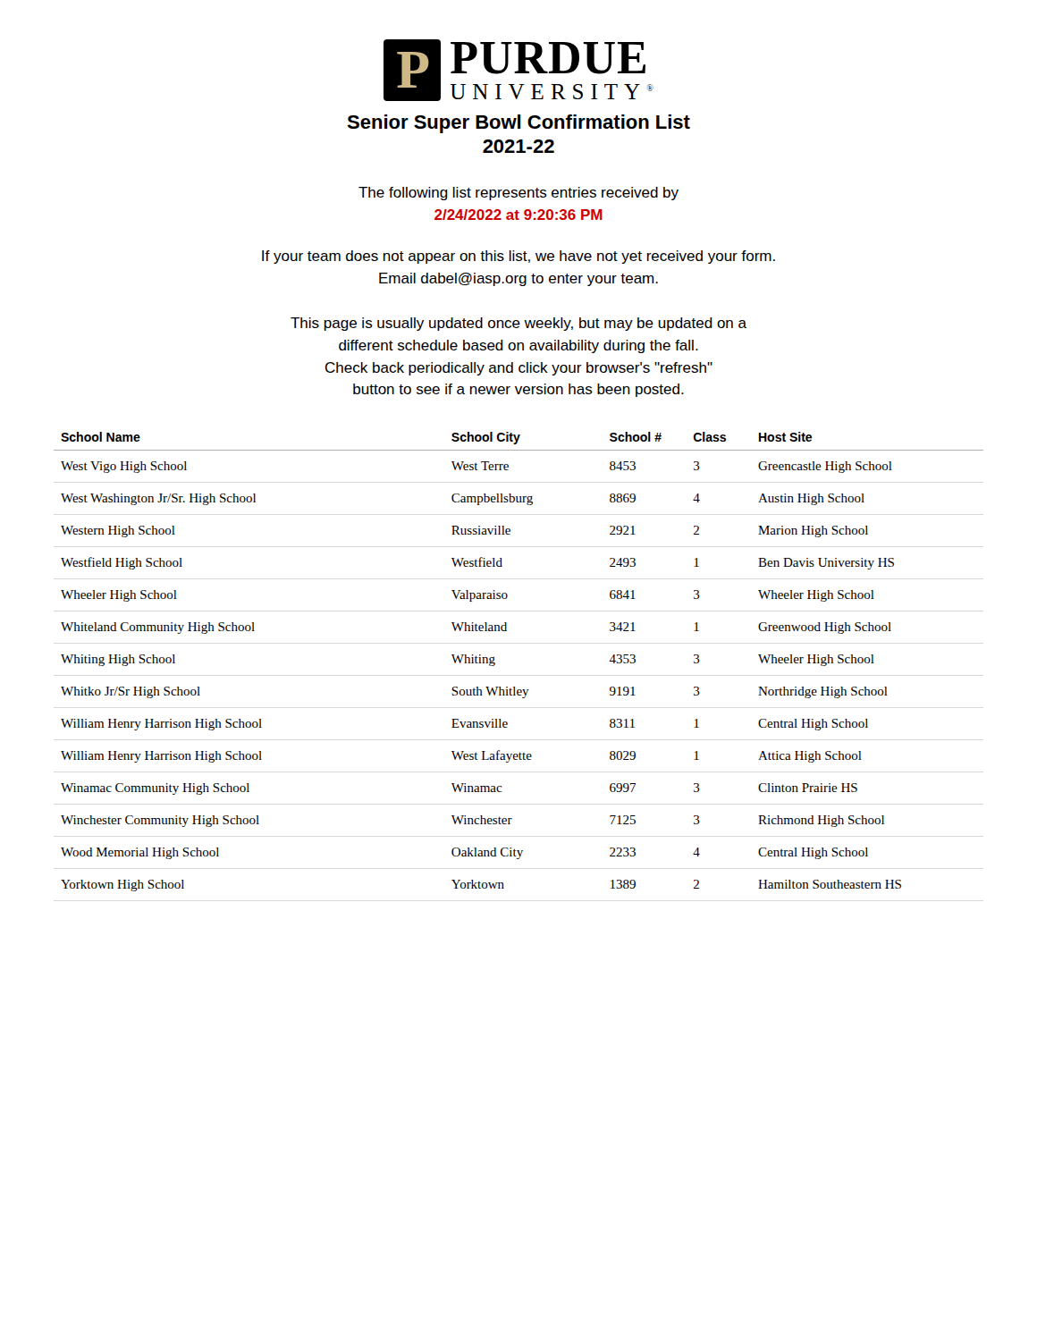P
PURDUE
UNIVERSITY®
Senior Super Bowl Confirmation List
2021-22
The following list represents entries received by
2/24/2022 at 9:20:36 PM
If your team does not appear on this list, we have not yet received your form.
Email dabel@iasp.org to enter your team.
This page is usually updated once weekly, but may be updated on a
different schedule based on availability during the fall.
Check back periodically and click your browser's "refresh"
button to see if a newer version has been posted.
| School Name | School City | School # | Class | Host Site |
| --- | --- | --- | --- | --- |
| West Vigo High School | West Terre | 8453 | 3 | Greencastle High School |
| West Washington Jr/Sr. High School | Campbellsburg | 8869 | 4 | Austin High School |
| Western High School | Russiaville | 2921 | 2 | Marion High School |
| Westfield High School | Westfield | 2493 | 1 | Ben Davis University HS |
| Wheeler High School | Valparaiso | 6841 | 3 | Wheeler High School |
| Whiteland Community High School | Whiteland | 3421 | 1 | Greenwood High School |
| Whiting High School | Whiting | 4353 | 3 | Wheeler High School |
| Whitko Jr/Sr High School | South Whitley | 9191 | 3 | Northridge High School |
| William Henry Harrison High School | Evansville | 8311 | 1 | Central High School |
| William Henry Harrison High School | West Lafayette | 8029 | 1 | Attica High School |
| Winamac Community High School | Winamac | 6997 | 3 | Clinton Prairie HS |
| Winchester Community High School | Winchester | 7125 | 3 | Richmond High School |
| Wood Memorial High School | Oakland City | 2233 | 4 | Central High School |
| Yorktown High School | Yorktown | 1389 | 2 | Hamilton Southeastern HS |